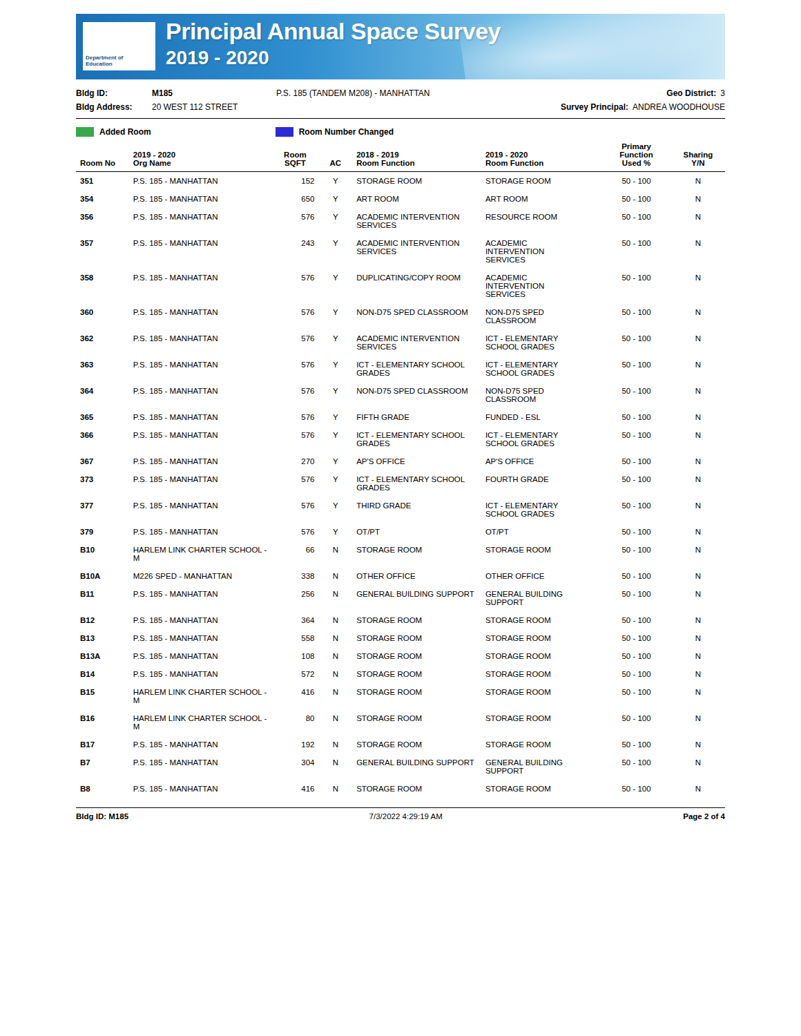Department of
Education
Principal Annual Space Survey
2019 - 2020
Bldg ID:
M185
P.S. 185 (TANDEM M208) - MANHATTAN
Geo District: 3
Bldg Address:
20 WEST 112 STREET
Survey Principal: ANDREA WOODHOUSE
Added Room
Room Number Changed
| Room No | 2019 - 2020 Org Name | Room SQFT | AC | 2018 - 2019 Room Function | 2019 - 2020 Room Function | Primary Function Used % | Sharing Y/N |
| --- | --- | --- | --- | --- | --- | --- | --- |
| 351 | P.S. 185 - MANHATTAN | 152 | Y | STORAGE ROOM | STORAGE ROOM | 50 - 100 | N |
| 354 | P.S. 185 - MANHATTAN | 650 | Y | ART ROOM | ART ROOM | 50 - 100 | N |
| 356 | P.S. 185 - MANHATTAN | 576 | Y | ACADEMIC INTERVENTION SERVICES | RESOURCE ROOM | 50 - 100 | N |
| 357 | P.S. 185 - MANHATTAN | 243 | Y | ACADEMIC INTERVENTION SERVICES | ACADEMIC INTERVENTION SERVICES | 50 - 100 | N |
| 358 | P.S. 185 - MANHATTAN | 576 | Y | DUPLICATING/COPY ROOM | ACADEMIC INTERVENTION SERVICES | 50 - 100 | N |
| 360 | P.S. 185 - MANHATTAN | 576 | Y | NON-D75 SPED CLASSROOM | NON-D75 SPED CLASSROOM | 50 - 100 | N |
| 362 | P.S. 185 - MANHATTAN | 576 | Y | ACADEMIC INTERVENTION SERVICES | ICT - ELEMENTARY SCHOOL GRADES | 50 - 100 | N |
| 363 | P.S. 185 - MANHATTAN | 576 | Y | ICT - ELEMENTARY SCHOOL GRADES | ICT - ELEMENTARY SCHOOL GRADES | 50 - 100 | N |
| 364 | P.S. 185 - MANHATTAN | 576 | Y | NON-D75 SPED CLASSROOM | NON-D75 SPED CLASSROOM | 50 - 100 | N |
| 365 | P.S. 185 - MANHATTAN | 576 | Y | FIFTH GRADE | FUNDED - ESL | 50 - 100 | N |
| 366 | P.S. 185 - MANHATTAN | 576 | Y | ICT - ELEMENTARY SCHOOL GRADES | ICT - ELEMENTARY SCHOOL GRADES | 50 - 100 | N |
| 367 | P.S. 185 - MANHATTAN | 270 | Y | AP'S OFFICE | AP'S OFFICE | 50 - 100 | N |
| 373 | P.S. 185 - MANHATTAN | 576 | Y | ICT - ELEMENTARY SCHOOL GRADES | FOURTH GRADE | 50 - 100 | N |
| 377 | P.S. 185 - MANHATTAN | 576 | Y | THIRD GRADE | ICT - ELEMENTARY SCHOOL GRADES | 50 - 100 | N |
| 379 | P.S. 185 - MANHATTAN | 576 | Y | OT/PT | OT/PT | 50 - 100 | N |
| B10 | HARLEM LINK CHARTER SCHOOL - M | 66 | N | STORAGE ROOM | STORAGE ROOM | 50 - 100 | N |
| B10A | M226 SPED - MANHATTAN | 338 | N | OTHER OFFICE | OTHER OFFICE | 50 - 100 | N |
| B11 | P.S. 185 - MANHATTAN | 256 | N | GENERAL BUILDING SUPPORT | GENERAL BUILDING SUPPORT | 50 - 100 | N |
| B12 | P.S. 185 - MANHATTAN | 364 | N | STORAGE ROOM | STORAGE ROOM | 50 - 100 | N |
| B13 | P.S. 185 - MANHATTAN | 558 | N | STORAGE ROOM | STORAGE ROOM | 50 - 100 | N |
| B13A | P.S. 185 - MANHATTAN | 108 | N | STORAGE ROOM | STORAGE ROOM | 50 - 100 | N |
| B14 | P.S. 185 - MANHATTAN | 572 | N | STORAGE ROOM | STORAGE ROOM | 50 - 100 | N |
| B15 | HARLEM LINK CHARTER SCHOOL - M | 416 | N | STORAGE ROOM | STORAGE ROOM | 50 - 100 | N |
| B16 | HARLEM LINK CHARTER SCHOOL - M | 80 | N | STORAGE ROOM | STORAGE ROOM | 50 - 100 | N |
| B17 | P.S. 185 - MANHATTAN | 192 | N | STORAGE ROOM | STORAGE ROOM | 50 - 100 | N |
| B7 | P.S. 185 - MANHATTAN | 304 | N | GENERAL BUILDING SUPPORT | GENERAL BUILDING SUPPORT | 50 - 100 | N |
| B8 | P.S. 185 - MANHATTAN | 416 | N | STORAGE ROOM | STORAGE ROOM | 50 - 100 | N |
Bldg ID: M185
7/3/2022 4:29:19 AM
Page 2 of 4